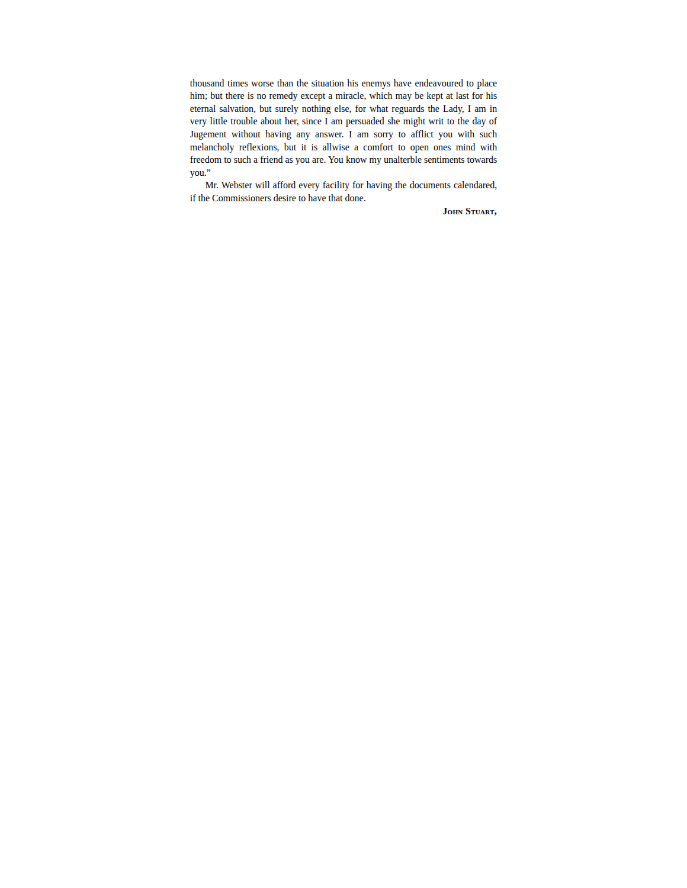thousand times worse than the situation his enemys have endeavoured to place him; but there is no remedy except a miracle, which may be kept at last for his eternal salvation, but surely nothing else, for what reguards the Lady, I am in very little trouble about her, since I am persuaded she might writ to the day of Jugement without having any answer. I am sorry to afflict you with such melancholy reflexions, but it is allwise a comfort to open ones mind with freedom to such a friend as you are. You know my unalterble sentiments towards you.”
Mr. Webster will afford every facility for having the documents calendared, if the Commissioners desire to have that done.
John Stuart,